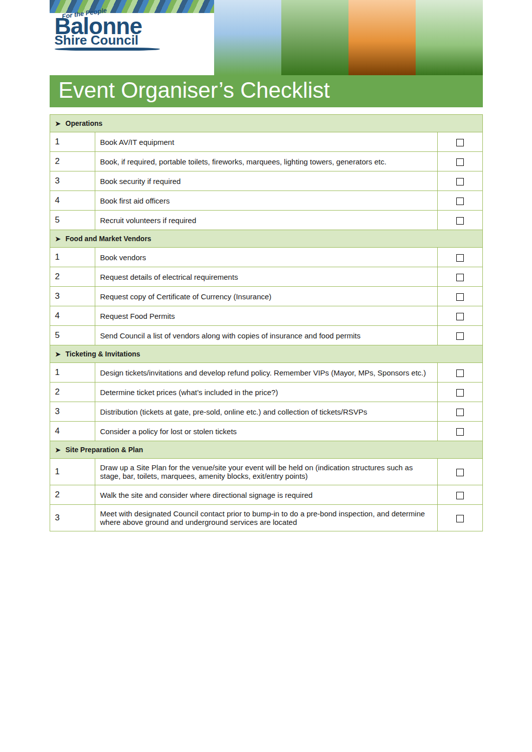For the People
Balonne
Shire Council
Event Organiser’s Checklist
| ➤ Operations |
| 1 | Book AV/IT equipment | |
| 2 | Book, if required, portable toilets, fireworks, marquees, lighting towers, generators etc. | |
| 3 | Book security if required | |
| 4 | Book first aid officers | |
| 5 | Recruit volunteers if required | |
| ➤ Food and Market Vendors |
| 1 | Book vendors | |
| 2 | Request details of electrical requirements | |
| 3 | Request copy of Certificate of Currency (Insurance) | |
| 4 | Request Food Permits | |
| 5 | Send Council a list of vendors along with copies of insurance and food permits | |
| ➤ Ticketing & Invitations |
| 1 | Design tickets/invitations and develop refund policy. Remember VIPs (Mayor, MPs, Sponsors etc.) | |
| 2 | Determine ticket prices (what’s included in the price?) | |
| 3 | Distribution (tickets at gate, pre-sold, online etc.) and collection of tickets/RSVPs | |
| 4 | Consider a policy for lost or stolen tickets | |
| ➤ Site Preparation & Plan |
| 1 | Draw up a Site Plan for the venue/site your event will be held on (indication structures such as stage, bar, toilets, marquees, amenity blocks, exit/entry points) | |
| 2 | Walk the site and consider where directional signage is required | |
| 3 | Meet with designated Council contact prior to bump-in to do a pre-bond inspection, and determine where above ground and underground services are located | |